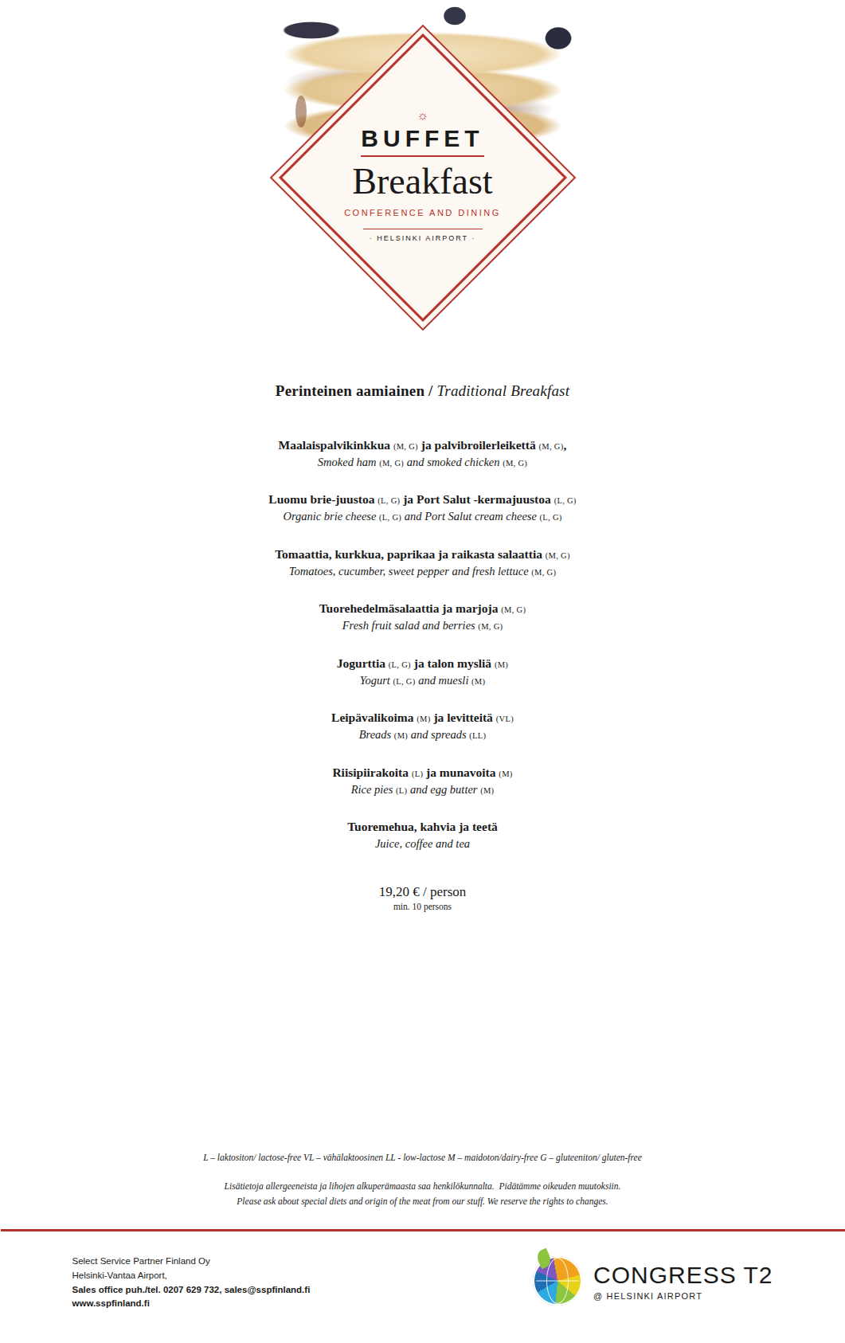☼
Buffet
Breakfast
Conference and Dining
· Helsinki Airport ·
Perinteinen aamiainen / Traditional Breakfast
Maalaispalvikinkkua (M, G) ja palvibroilerleikettä (M, G), Smoked ham (M, G) and smoked chicken (M, G)
Luomu brie-juustoa (L, G) ja Port Salut -kermajuustoa (L, G) Organic brie cheese (L, G) and Port Salut cream cheese (L, G)
Tomaattia, kurkkua, paprikaa ja raikasta salaattia (M, G) Tomatoes, cucumber, sweet pepper and fresh lettuce (M, G)
Tuorehedelmäsalaattia ja marjoja (M, G) Fresh fruit salad and berries (M, G)
Jogurttia (L, G) ja talon mysliä (M) Yogurt (L, G) and muesli (M)
Leipävalikoima (M) ja levitteitä (VL) Breads (M) and spreads (LL)
Riisipiirakoita (L) ja munavoita (M) Rice pies (L) and egg butter (M)
Tuoremehua, kahvia ja teetä Juice, coffee and tea
19,20 € / person min. 10 persons
L – laktositon/ lactose-free VL – vähälaktoosinen LL - low-lactose M – maidoton/dairy-free G – gluteeniton/ gluten-free
Lisätietoja allergeeneista ja lihojen alkuperämaasta saa henkilökunnalta. Pidätämme oikeuden muutoksiin.
Please ask about special diets and origin of the meat from our stuff. We reserve the rights to changes.
Select Service Partner Finland Oy
Helsinki-Vantaa Airport,
Sales office puh./tel. 0207 629 732, sales@sspfinland.fi
www.sspfinland.fi
CONGRESS T2
@ HELSINKI AIRPORT